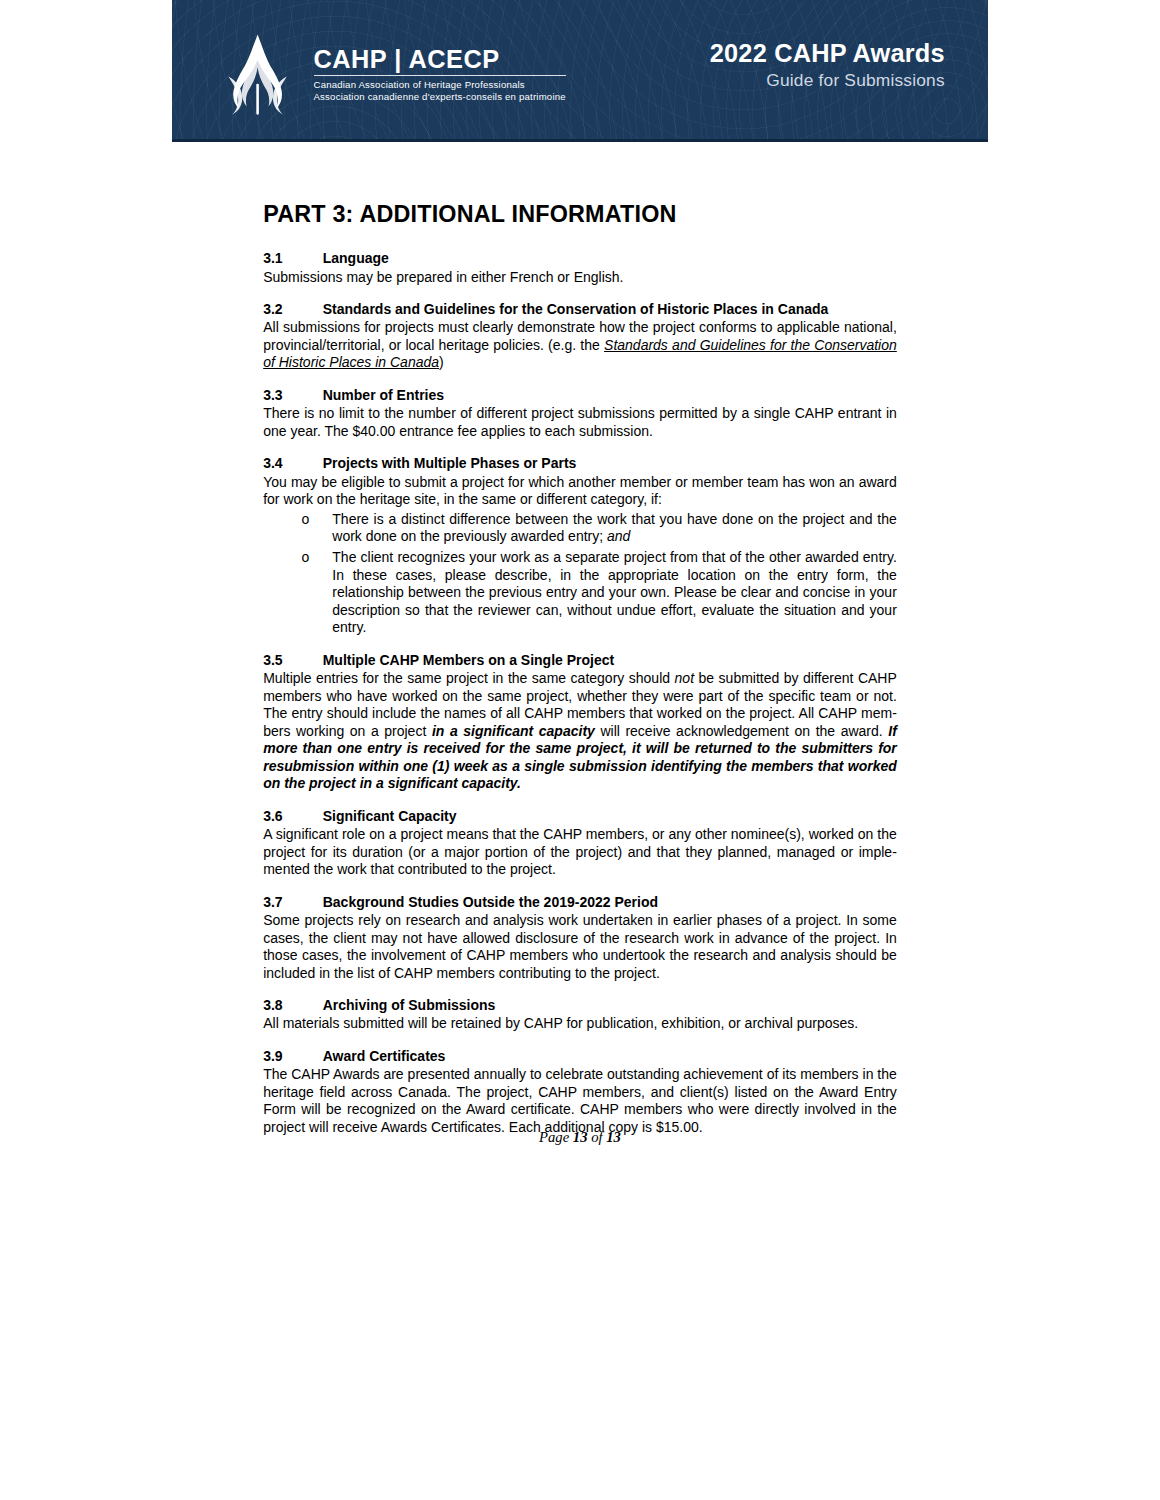CAHP | ACECP
Canadian Association of Heritage Professionals
Association canadienne d'experts-conseils en patrimoine
2022 CAHP Awards
Guide for Submissions
PART 3: ADDITIONAL INFORMATION
3.1 Language
Submissions may be prepared in either French or English.
3.2 Standards and Guidelines for the Conservation of Historic Places in Canada
All submissions for projects must clearly demonstrate how the project conforms to applicable national, provincial/territorial, or local heritage policies. (e.g. the Standards and Guidelines for the Conservation of Historic Places in Canada)
3.3 Number of Entries
There is no limit to the number of different project submissions permitted by a single CAHP entrant in one year. The $40.00 entrance fee applies to each submission.
3.4 Projects with Multiple Phases or Parts
You may be eligible to submit a project for which another member or member team has won an award for work on the heritage site, in the same or different category, if:
There is a distinct difference between the work that you have done on the project and the work done on the previously awarded entry; and
The client recognizes your work as a separate project from that of the other awarded entry. In these cases, please describe, in the appropriate location on the entry form, the relationship between the previous entry and your own. Please be clear and concise in your description so that the reviewer can, without undue effort, evaluate the situation and your entry.
3.5 Multiple CAHP Members on a Single Project
Multiple entries for the same project in the same category should not be submitted by different CAHP members who have worked on the same project, whether they were part of the specific team or not. The entry should include the names of all CAHP members that worked on the project. All CAHP members working on a project in a significant capacity will receive acknowledgement on the award. If more than one entry is received for the same project, it will be returned to the submitters for resubmission within one (1) week as a single submission identifying the members that worked on the project in a significant capacity.
3.6 Significant Capacity
A significant role on a project means that the CAHP members, or any other nominee(s), worked on the project for its duration (or a major portion of the project) and that they planned, managed or implemented the work that contributed to the project.
3.7 Background Studies Outside the 2019-2022 Period
Some projects rely on research and analysis work undertaken in earlier phases of a project. In some cases, the client may not have allowed disclosure of the research work in advance of the project. In those cases, the involvement of CAHP members who undertook the research and analysis should be included in the list of CAHP members contributing to the project.
3.8 Archiving of Submissions
All materials submitted will be retained by CAHP for publication, exhibition, or archival purposes.
3.9 Award Certificates
The CAHP Awards are presented annually to celebrate outstanding achievement of its members in the heritage field across Canada. The project, CAHP members, and client(s) listed on the Award Entry Form will be recognized on the Award certificate. CAHP members who were directly involved in the project will receive Awards Certificates. Each additional copy is $15.00.
Page 13 of 13